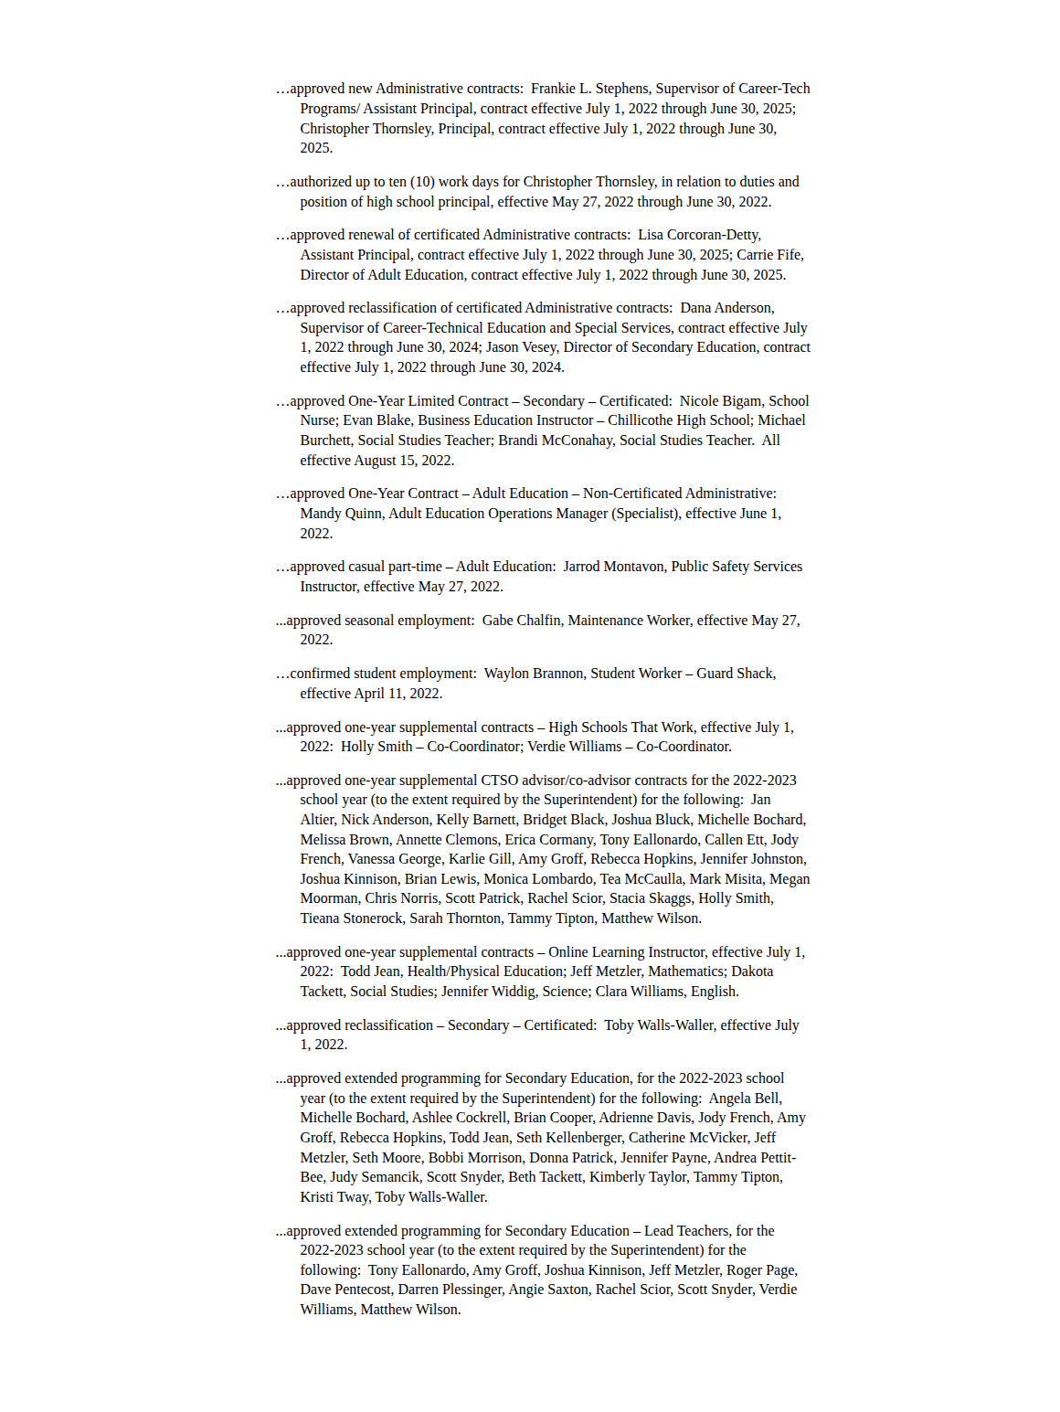…approved new Administrative contracts: Frankie L. Stephens, Supervisor of Career-Tech Programs/ Assistant Principal, contract effective July 1, 2022 through June 30, 2025; Christopher Thornsley, Principal, contract effective July 1, 2022 through June 30, 2025.
…authorized up to ten (10) work days for Christopher Thornsley, in relation to duties and position of high school principal, effective May 27, 2022 through June 30, 2022.
…approved renewal of certificated Administrative contracts: Lisa Corcoran-Detty, Assistant Principal, contract effective July 1, 2022 through June 30, 2025; Carrie Fife, Director of Adult Education, contract effective July 1, 2022 through June 30, 2025.
…approved reclassification of certificated Administrative contracts: Dana Anderson, Supervisor of Career-Technical Education and Special Services, contract effective July 1, 2022 through June 30, 2024; Jason Vesey, Director of Secondary Education, contract effective July 1, 2022 through June 30, 2024.
…approved One-Year Limited Contract – Secondary – Certificated: Nicole Bigam, School Nurse; Evan Blake, Business Education Instructor – Chillicothe High School; Michael Burchett, Social Studies Teacher; Brandi McConahay, Social Studies Teacher. All effective August 15, 2022.
…approved One-Year Contract – Adult Education – Non-Certificated Administrative: Mandy Quinn, Adult Education Operations Manager (Specialist), effective June 1, 2022.
…approved casual part-time – Adult Education: Jarrod Montavon, Public Safety Services Instructor, effective May 27, 2022.
...approved seasonal employment: Gabe Chalfin, Maintenance Worker, effective May 27, 2022.
…confirmed student employment: Waylon Brannon, Student Worker – Guard Shack, effective April 11, 2022.
...approved one-year supplemental contracts – High Schools That Work, effective July 1, 2022: Holly Smith – Co-Coordinator; Verdie Williams – Co-Coordinator.
...approved one-year supplemental CTSO advisor/co-advisor contracts for the 2022-2023 school year (to the extent required by the Superintendent) for the following: Jan Altier, Nick Anderson, Kelly Barnett, Bridget Black, Joshua Bluck, Michelle Bochard, Melissa Brown, Annette Clemons, Erica Cormany, Tony Eallonardo, Callen Ett, Jody French, Vanessa George, Karlie Gill, Amy Groff, Rebecca Hopkins, Jennifer Johnston, Joshua Kinnison, Brian Lewis, Monica Lombardo, Tea McCaulla, Mark Misita, Megan Moorman, Chris Norris, Scott Patrick, Rachel Scior, Stacia Skaggs, Holly Smith, Tieana Stonerock, Sarah Thornton, Tammy Tipton, Matthew Wilson.
...approved one-year supplemental contracts – Online Learning Instructor, effective July 1, 2022: Todd Jean, Health/Physical Education; Jeff Metzler, Mathematics; Dakota Tackett, Social Studies; Jennifer Widdig, Science; Clara Williams, English.
...approved reclassification – Secondary – Certificated: Toby Walls-Waller, effective July 1, 2022.
...approved extended programming for Secondary Education, for the 2022-2023 school year (to the extent required by the Superintendent) for the following: Angela Bell, Michelle Bochard, Ashlee Cockrell, Brian Cooper, Adrienne Davis, Jody French, Amy Groff, Rebecca Hopkins, Todd Jean, Seth Kellenberger, Catherine McVicker, Jeff Metzler, Seth Moore, Bobbi Morrison, Donna Patrick, Jennifer Payne, Andrea Pettit-Bee, Judy Semancik, Scott Snyder, Beth Tackett, Kimberly Taylor, Tammy Tipton, Kristi Tway, Toby Walls-Waller.
...approved extended programming for Secondary Education – Lead Teachers, for the 2022-2023 school year (to the extent required by the Superintendent) for the following: Tony Eallonardo, Amy Groff, Joshua Kinnison, Jeff Metzler, Roger Page, Dave Pentecost, Darren Plessinger, Angie Saxton, Rachel Scior, Scott Snyder, Verdie Williams, Matthew Wilson.